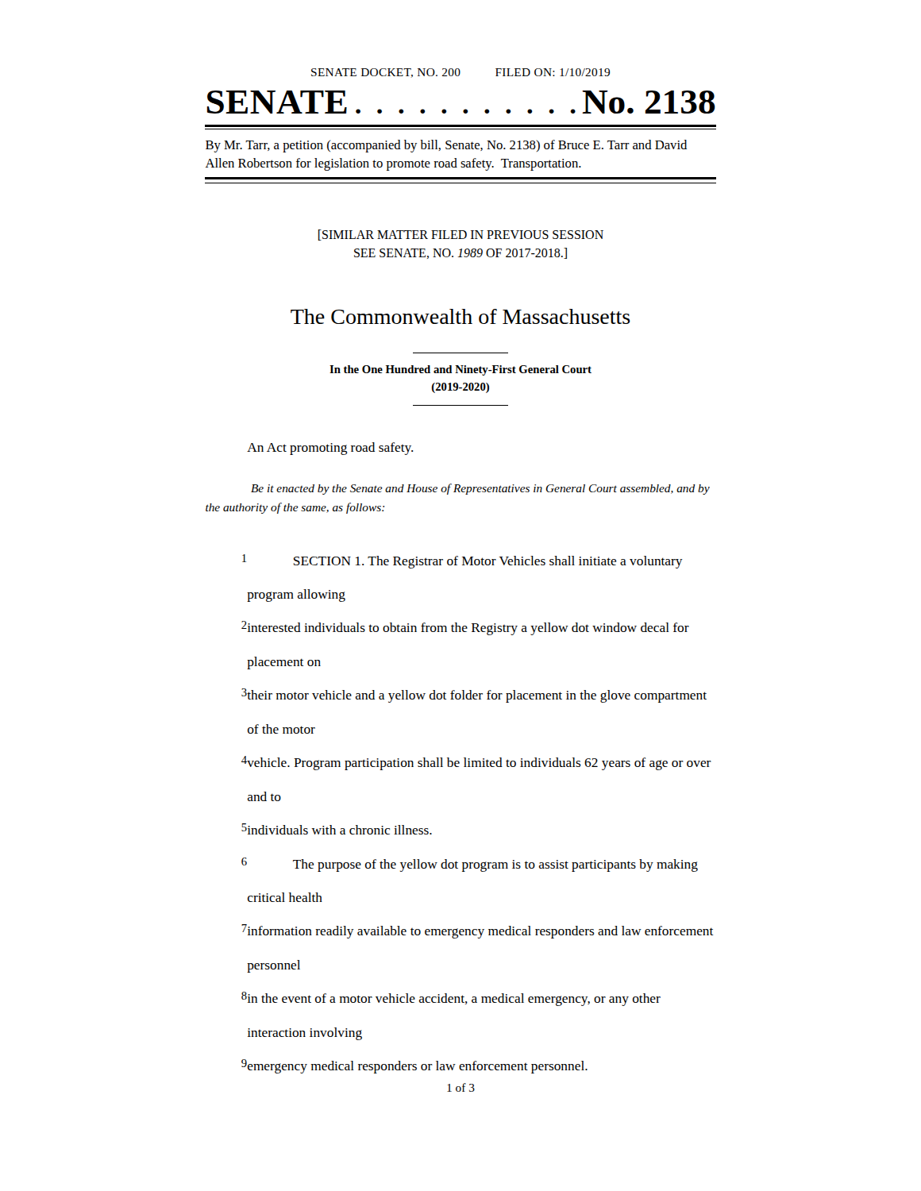SENATE DOCKET, NO. 200 FILED ON: 1/10/2019
SENATE . . . . . . . . . . . . . . . No. 2138
By Mr. Tarr, a petition (accompanied by bill, Senate, No. 2138) of Bruce E. Tarr and David Allen Robertson for legislation to promote road safety. Transportation.
[SIMILAR MATTER FILED IN PREVIOUS SESSION
SEE SENATE, NO. 1989 OF 2017-2018.]
The Commonwealth of Massachusetts
In the One Hundred and Ninety-First General Court
(2019-2020)
An Act promoting road safety.
Be it enacted by the Senate and House of Representatives in General Court assembled, and by the authority of the same, as follows:
| 1 | SECTION 1. The Registrar of Motor Vehicles shall initiate a voluntary program allowing |
| 2 | interested individuals to obtain from the Registry a yellow dot window decal for placement on |
| 3 | their motor vehicle and a yellow dot folder for placement in the glove compartment of the motor |
| 4 | vehicle. Program participation shall be limited to individuals 62 years of age or over and to |
| 5 | individuals with a chronic illness. |
| 6 | The purpose of the yellow dot program is to assist participants by making critical health |
| 7 | information readily available to emergency medical responders and law enforcement personnel |
| 8 | in the event of a motor vehicle accident, a medical emergency, or any other interaction involving |
| 9 | emergency medical responders or law enforcement personnel. |
1 of 3